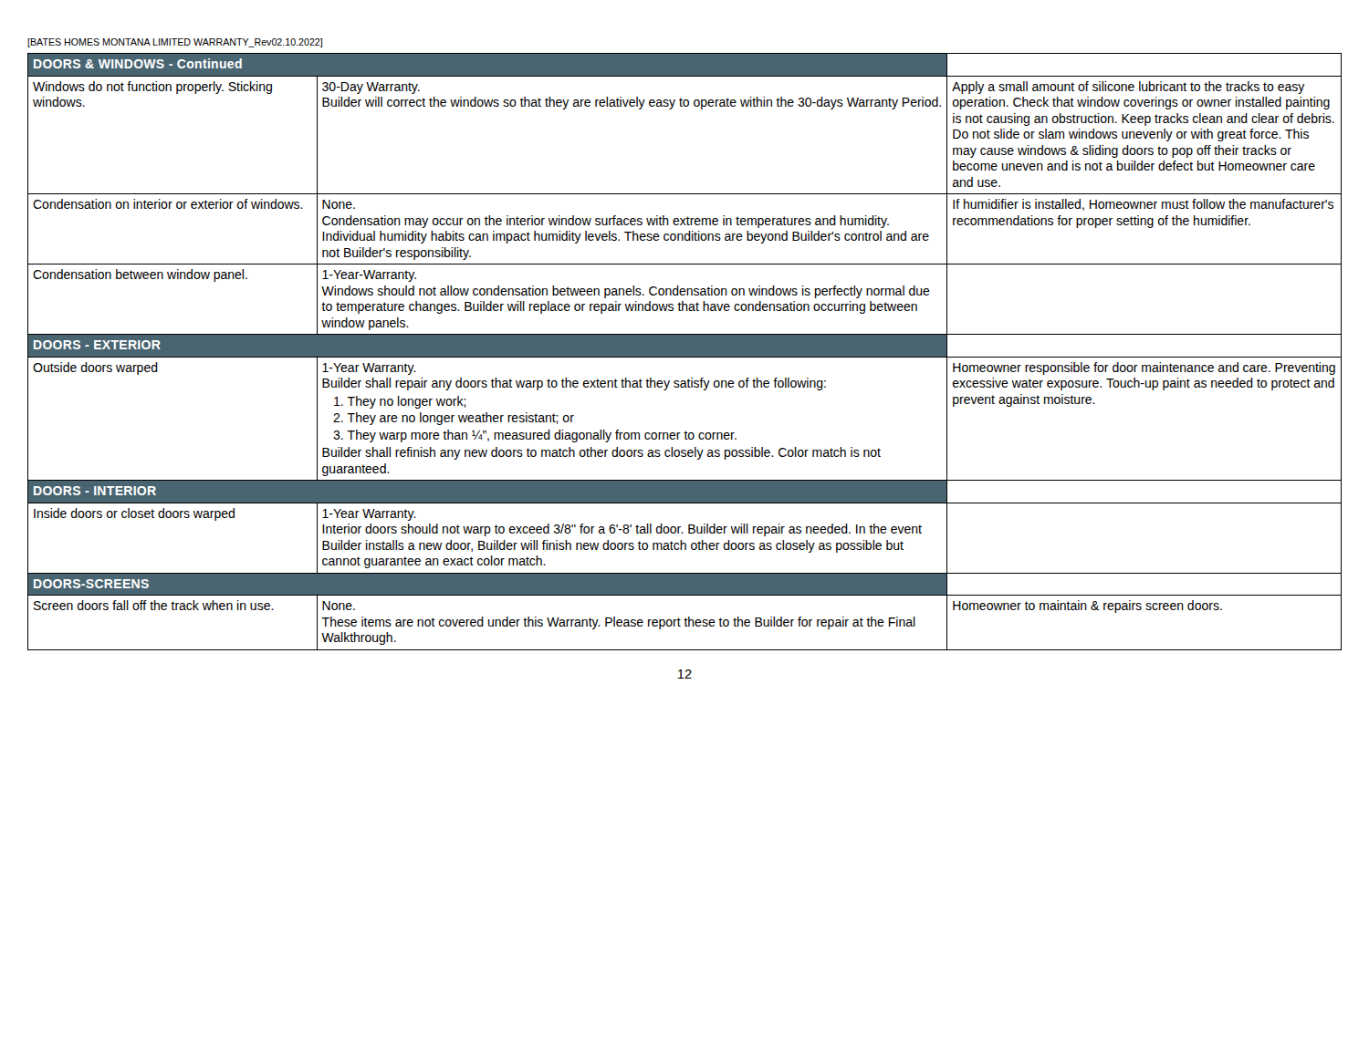[BATES HOMES MONTANA LIMITED WARRANTY_Rev02.10.2022]
| DOORS & WINDOWS - Continued | |
| Windows do not function properly. Sticking windows. | 30-Day Warranty. Builder will correct the windows so that they are relatively easy to operate within the 30-days Warranty Period. | Apply a small amount of silicone lubricant to the tracks to easy operation. Check that window coverings or owner installed painting is not causing an obstruction. Keep tracks clean and clear of debris. Do not slide or slam windows unevenly or with great force. This may cause windows & sliding doors to pop off their tracks or become uneven and is not a builder defect but Homeowner care and use. |
| Condensation on interior or exterior of windows. | None. Condensation may occur on the interior window surfaces with extreme in temperatures and humidity. Individual humidity habits can impact humidity levels. These conditions are beyond Builder's control and are not Builder's responsibility. | If humidifier is installed, Homeowner must follow the manufacturer's recommendations for proper setting of the humidifier. |
| Condensation between window panel. | 1-Year-Warranty. Windows should not allow condensation between panels. Condensation on windows is perfectly normal due to temperature changes. Builder will replace or repair windows that have condensation occurring between window panels. | |
| DOORS - EXTERIOR | |
| Outside doors warped | 1-Year Warranty. Builder shall repair any doors that warp to the extent that they satisfy one of the following: They no longer work; They are no longer weather resistant; or They warp more than ¼”, measured diagonally from corner to corner. Builder shall refinish any new doors to match other doors as closely as possible. Color match is not guaranteed. | Homeowner responsible for door maintenance and care. Preventing excessive water exposure. Touch-up paint as needed to protect and prevent against moisture. |
| DOORS - INTERIOR | |
| Inside doors or closet doors warped | 1-Year Warranty. Interior doors should not warp to exceed 3/8'' for a 6'-8' tall door. Builder will repair as needed. In the event Builder installs a new door, Builder will finish new doors to match other doors as closely as possible but cannot guarantee an exact color match. | |
| DOORS-SCREENS | |
| Screen doors fall off the track when in use. | None. These items are not covered under this Warranty. Please report these to the Builder for repair at the Final Walkthrough. | Homeowner to maintain & repairs screen doors. |
12